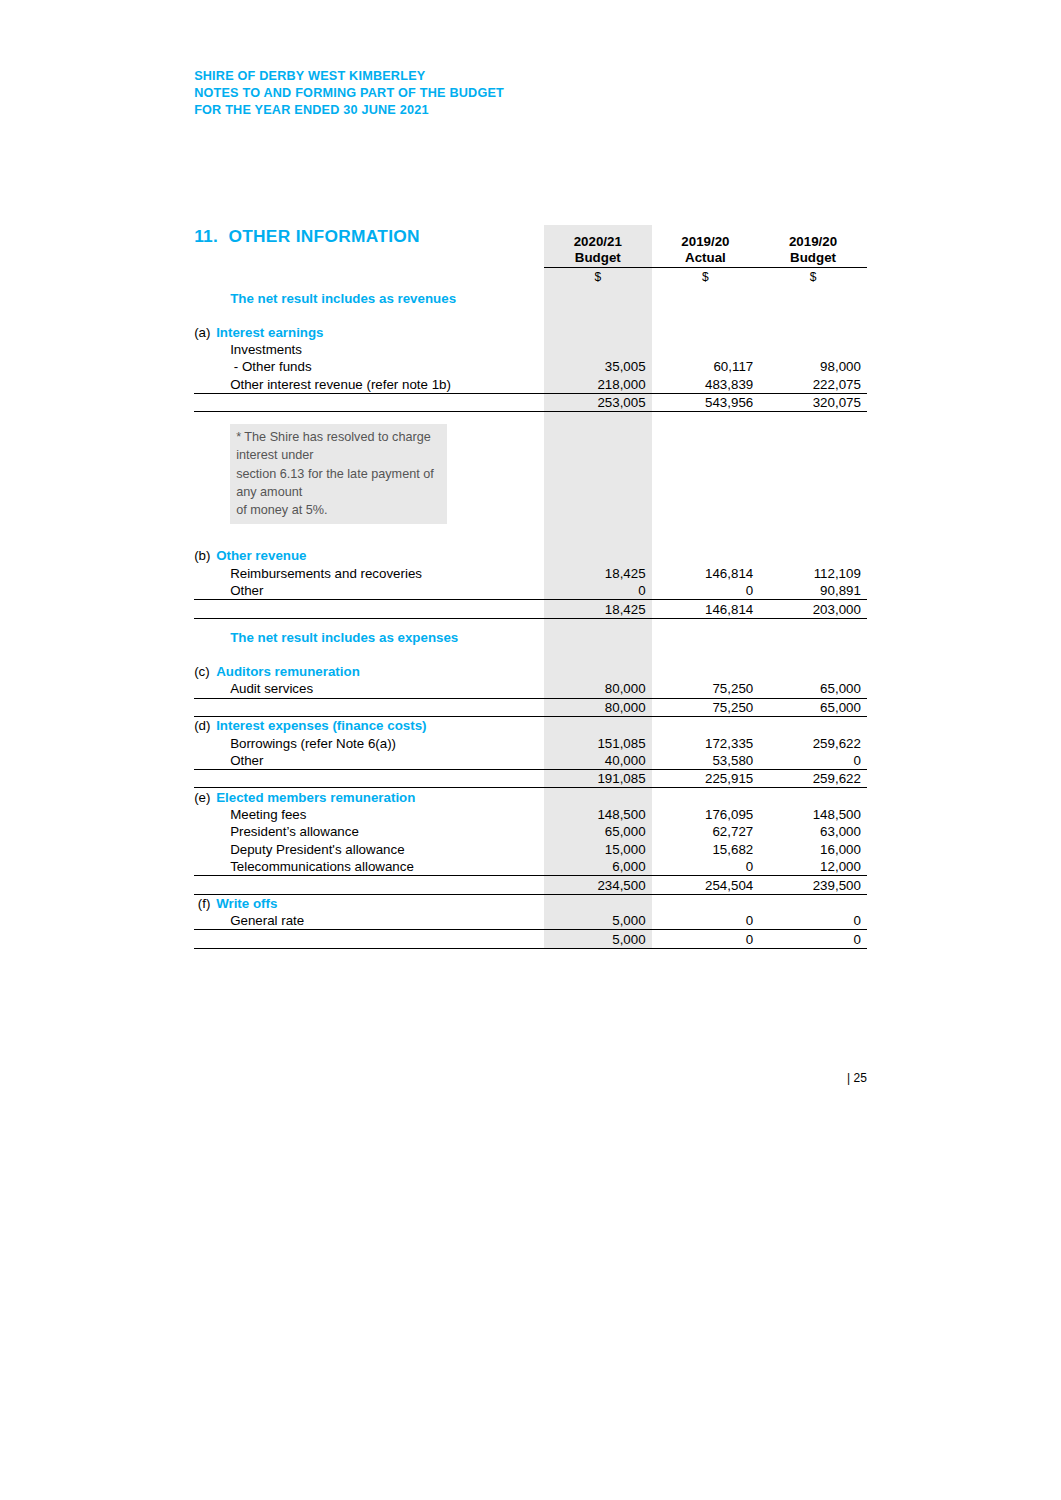SHIRE OF DERBY WEST KIMBERLEY
NOTES TO AND FORMING PART OF THE BUDGET
FOR THE YEAR ENDED 30 JUNE 2021
| 11. OTHER INFORMATION | 2020/21 | 2019/20 | 2019/20 |
| | Budget | Actual | Budget |
| | $ | $ | $ |
| The net result includes as revenues | | | |
| (a) Interest earnings | | | |
| Investments | | | |
| - Other funds | 35,005 | 60,117 | 98,000 |
| Other interest revenue (refer note 1b) | 218,000 | 483,839 | 222,075 |
| | 253,005 | 543,956 | 320,075 |
| * The Shire has resolved to charge interest under section 6.13 for the late payment of any amount of money at 5%. | | | |
| (b) Other revenue | | | |
| Reimbursements and recoveries | 18,425 | 146,814 | 112,109 |
| Other | 0 | 0 | 90,891 |
| | 18,425 | 146,814 | 203,000 |
| The net result includes as expenses | | | |
| (c) Auditors remuneration | | | |
| Audit services | 80,000 | 75,250 | 65,000 |
| | 80,000 | 75,250 | 65,000 |
| (d) Interest expenses (finance costs) | | | |
| Borrowings (refer Note 6(a)) | 151,085 | 172,335 | 259,622 |
| Other | 40,000 | 53,580 | 0 |
| | 191,085 | 225,915 | 259,622 |
| (e) Elected members remuneration | | | |
| Meeting fees | 148,500 | 176,095 | 148,500 |
| President’s allowance | 65,000 | 62,727 | 63,000 |
| Deputy President's allowance | 15,000 | 15,682 | 16,000 |
| Telecommunications allowance | 6,000 | 0 | 12,000 |
| | 234,500 | 254,504 | 239,500 |
| (f) Write offs | | | |
| General rate | 5,000 | 0 | 0 |
| | 5,000 | 0 | 0 |
| 25